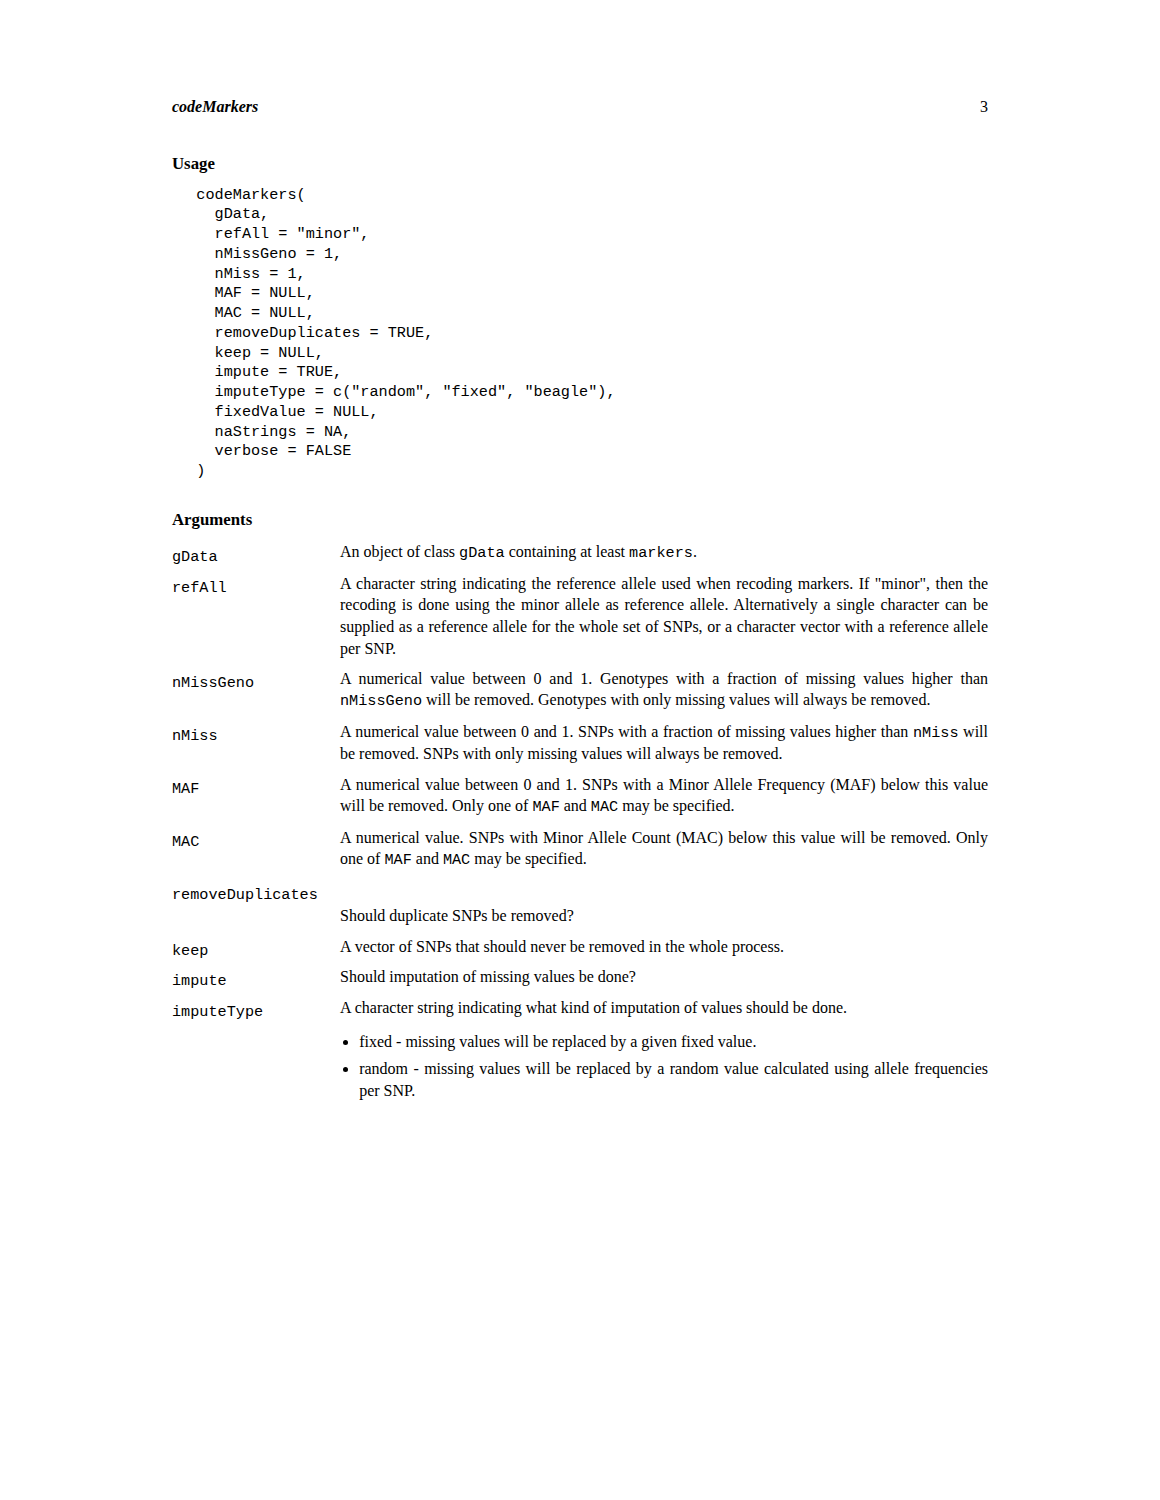codeMarkers 3
Usage
codeMarkers(
  gData,
  refAll = "minor",
  nMissGeno = 1,
  nMiss = 1,
  MAF = NULL,
  MAC = NULL,
  removeDuplicates = TRUE,
  keep = NULL,
  impute = TRUE,
  imputeType = c("random", "fixed", "beagle"),
  fixedValue = NULL,
  naStrings = NA,
  verbose = FALSE
)
Arguments
gData
An object of class gData containing at least markers.
refAll
A character string indicating the reference allele used when recoding markers. If "minor", then the recoding is done using the minor allele as reference allele. Alternatively a single character can be supplied as a reference allele for the whole set of SNPs, or a character vector with a reference allele per SNP.
nMissGeno
A numerical value between 0 and 1. Genotypes with a fraction of missing values higher than nMissGeno will be removed. Genotypes with only missing values will always be removed.
nMiss
A numerical value between 0 and 1. SNPs with a fraction of missing values higher than nMiss will be removed. SNPs with only missing values will always be removed.
MAF
A numerical value between 0 and 1. SNPs with a Minor Allele Frequency (MAF) below this value will be removed. Only one of MAF and MAC may be specified.
MAC
A numerical value. SNPs with Minor Allele Count (MAC) below this value will be removed. Only one of MAF and MAC may be specified.
removeDuplicates
Should duplicate SNPs be removed?
keep
A vector of SNPs that should never be removed in the whole process.
impute
Should imputation of missing values be done?
imputeType
A character string indicating what kind of imputation of values should be done.
fixed - missing values will be replaced by a given fixed value.
random - missing values will be replaced by a random value calculated using allele frequencies per SNP.